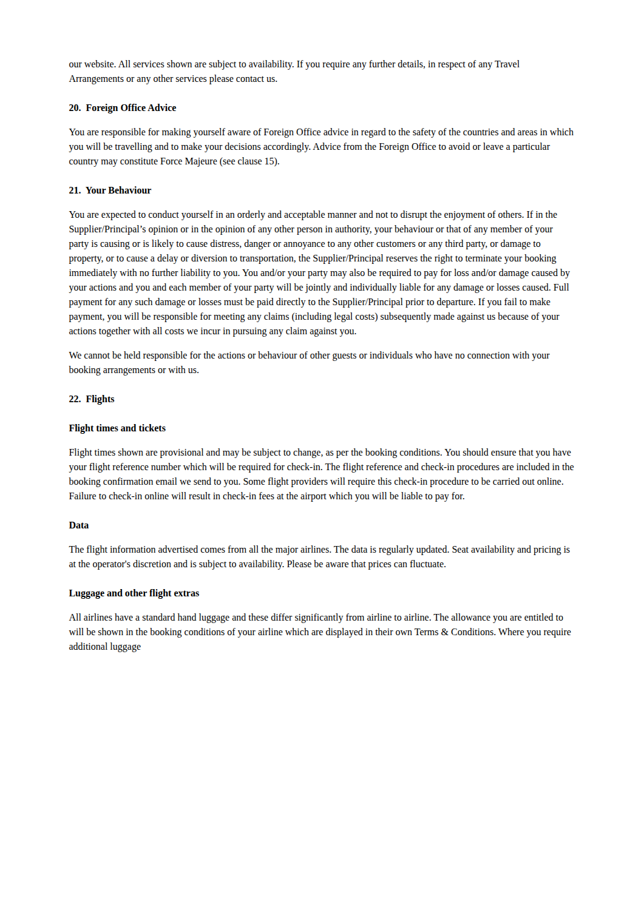our website. All services shown are subject to availability. If you require any further details, in respect of any Travel Arrangements or any other services please contact us.
20. Foreign Office Advice
You are responsible for making yourself aware of Foreign Office advice in regard to the safety of the countries and areas in which you will be travelling and to make your decisions accordingly. Advice from the Foreign Office to avoid or leave a particular country may constitute Force Majeure (see clause 15).
21. Your Behaviour
You are expected to conduct yourself in an orderly and acceptable manner and not to disrupt the enjoyment of others. If in the Supplier/Principal’s opinion or in the opinion of any other person in authority, your behaviour or that of any member of your party is causing or is likely to cause distress, danger or annoyance to any other customers or any third party, or damage to property, or to cause a delay or diversion to transportation, the Supplier/Principal reserves the right to terminate your booking immediately with no further liability to you. You and/or your party may also be required to pay for loss and/or damage caused by your actions and you and each member of your party will be jointly and individually liable for any damage or losses caused. Full payment for any such damage or losses must be paid directly to the Supplier/Principal prior to departure. If you fail to make payment, you will be responsible for meeting any claims (including legal costs) subsequently made against us because of your actions together with all costs we incur in pursuing any claim against you.
We cannot be held responsible for the actions or behaviour of other guests or individuals who have no connection with your booking arrangements or with us.
22. Flights
Flight times and tickets
Flight times shown are provisional and may be subject to change, as per the booking conditions. You should ensure that you have your flight reference number which will be required for check-in. The flight reference and check-in procedures are included in the booking confirmation email we send to you. Some flight providers will require this check-in procedure to be carried out online. Failure to check-in online will result in check-in fees at the airport which you will be liable to pay for.
Data
The flight information advertised comes from all the major airlines. The data is regularly updated. Seat availability and pricing is at the operator's discretion and is subject to availability. Please be aware that prices can fluctuate.
Luggage and other flight extras
All airlines have a standard hand luggage and these differ significantly from airline to airline. The allowance you are entitled to will be shown in the booking conditions of your airline which are displayed in their own Terms & Conditions. Where you require additional luggage